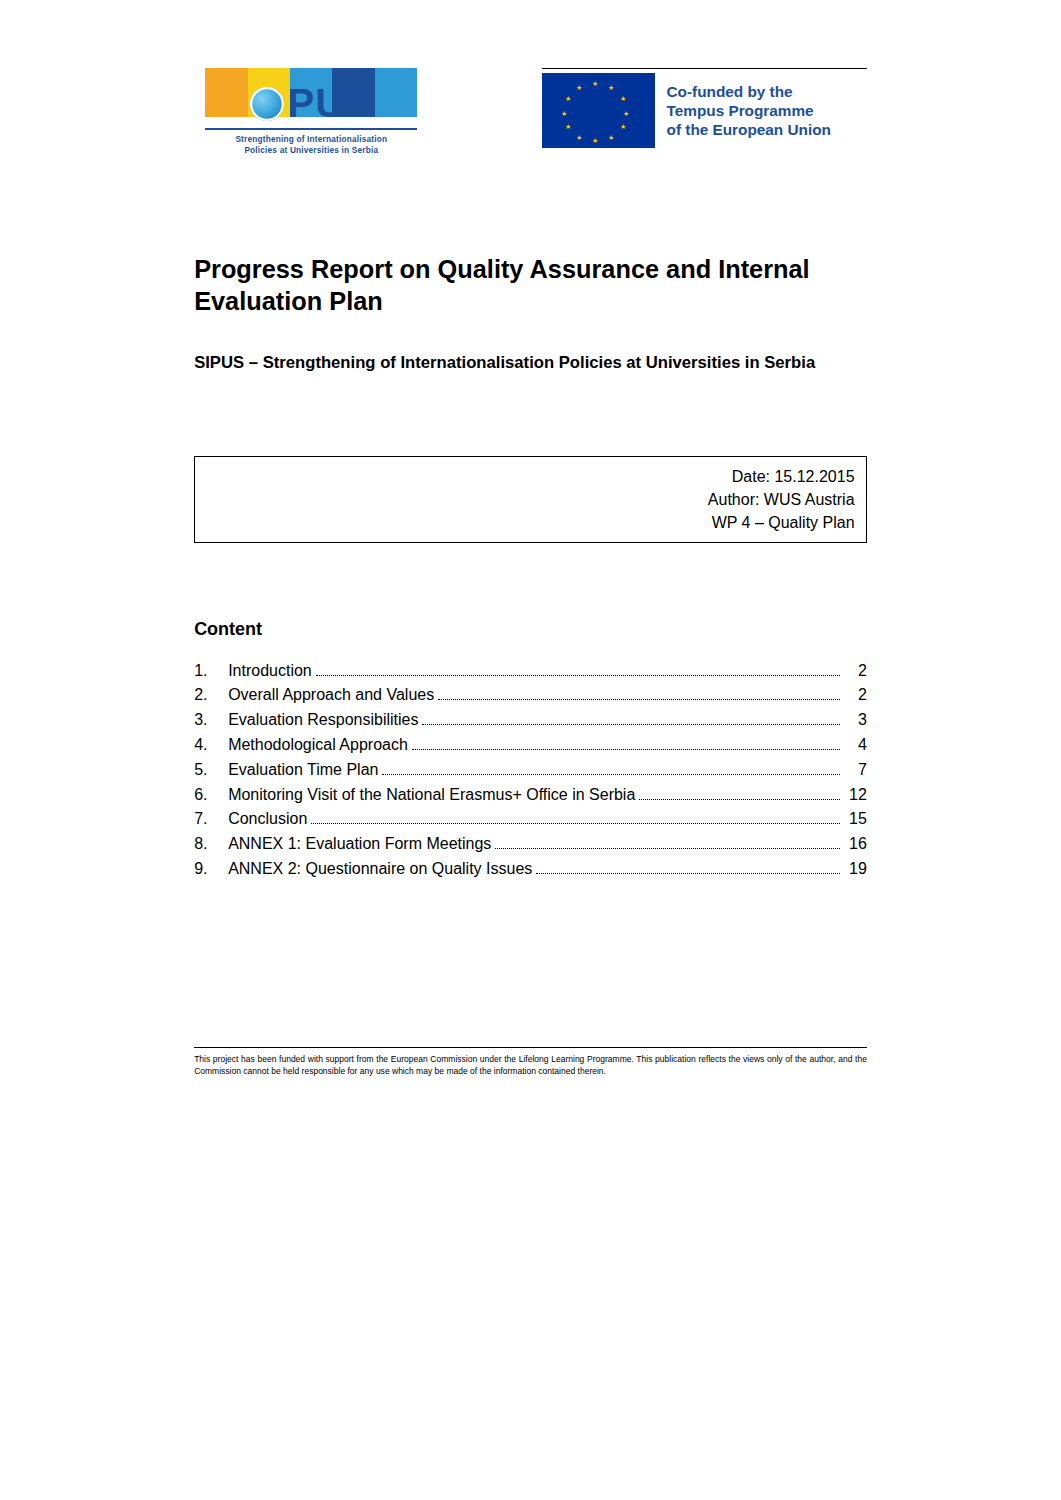PUS
Strengthening of Internationalisation
Policies at Universities in Serbia
★ ★ ★ ★ ★ ★ ★ ★ ★ ★ ★ ★
Co-funded by the
Tempus Programme
of the European Union
Progress Report on Quality Assurance and Internal Evaluation Plan
SIPUS – Strengthening of Internationalisation Policies at Universities in Serbia
Date: 15.12.2015
Author: WUS Austria
WP 4 – Quality Plan
Content
1. Introduction 2
2. Overall Approach and Values 2
3. Evaluation Responsibilities 3
4. Methodological Approach 4
5. Evaluation Time Plan 7
6. Monitoring Visit of the National Erasmus+ Office in Serbia 12
7. Conclusion 15
8. ANNEX 1: Evaluation Form Meetings 16
9. ANNEX 2: Questionnaire on Quality Issues 19
This project has been funded with support from the European Commission under the Lifelong Learning Programme. This publication reflects the views only of the author, and the Commission cannot be held responsible for any use which may be made of the information contained therein.